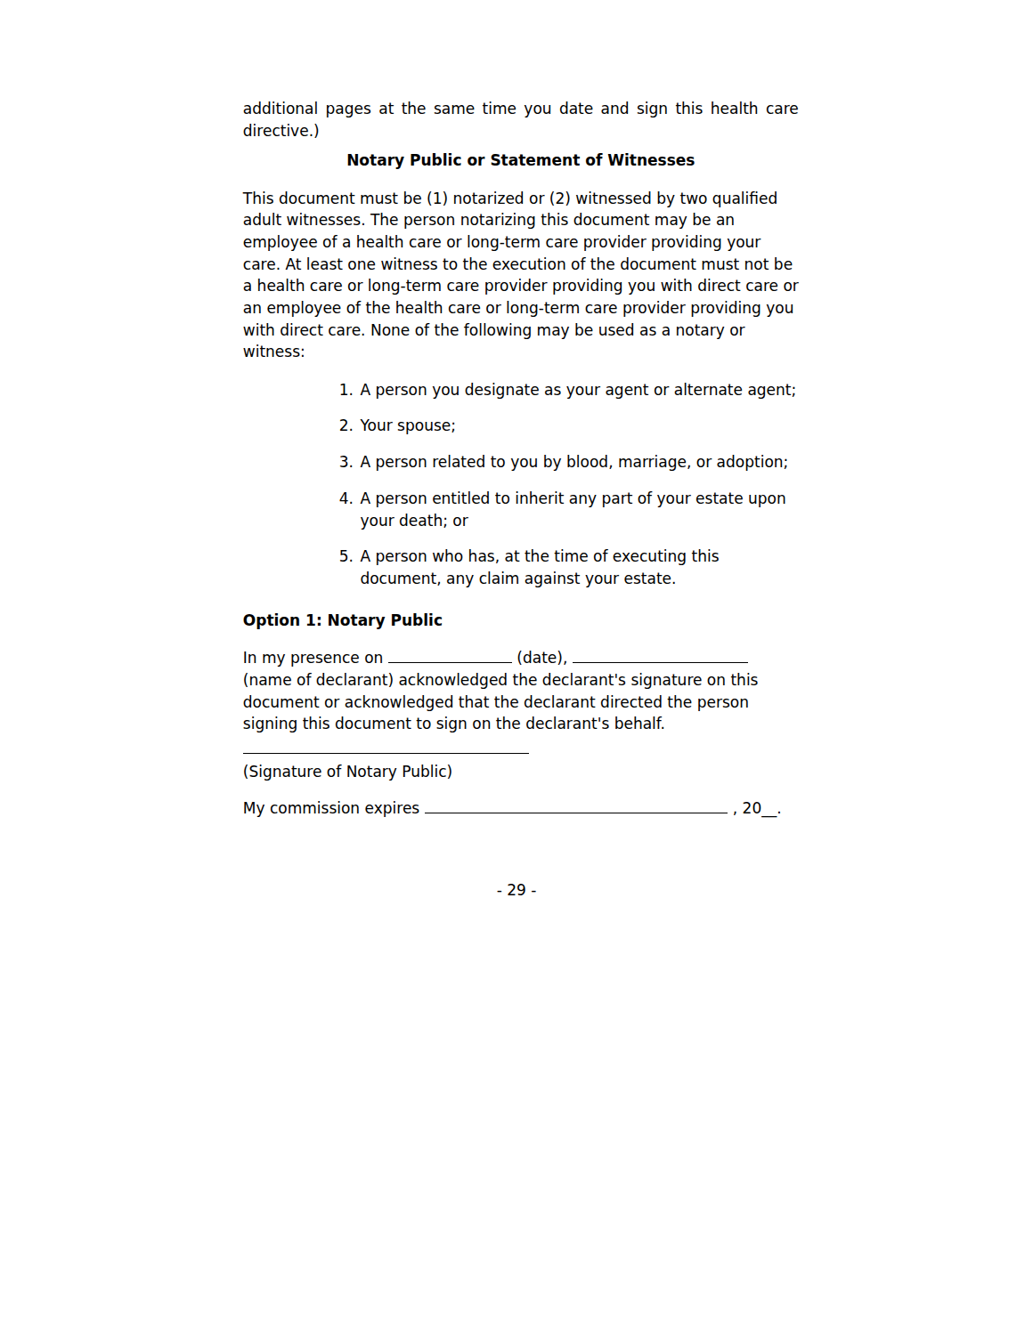additional pages at the same time you date and sign this health care directive.)
Notary Public or Statement of Witnesses
This document must be (1) notarized or (2) witnessed by two qualified adult witnesses. The person notarizing this document may be an employee of a health care or long-term care provider providing your care. At least one witness to the execution of the document must not be a health care or long-term care provider providing you with direct care or an employee of the health care or long-term care provider providing you with direct care. None of the following may be used as a notary or witness:
A person you designate as your agent or alternate agent;
Your spouse;
A person related to you by blood, marriage, or adoption;
A person entitled to inherit any part of your estate upon your death; or
A person who has, at the time of executing this document, any claim against your estate.
Option 1: Notary Public
In my presence on (date), (name of declarant) acknowledged the declarant's signature on this document or acknowledged that the declarant directed the person signing this document to sign on the declarant's behalf.
(Signature of Notary Public)
My commission expires , 20__.
- 29 -